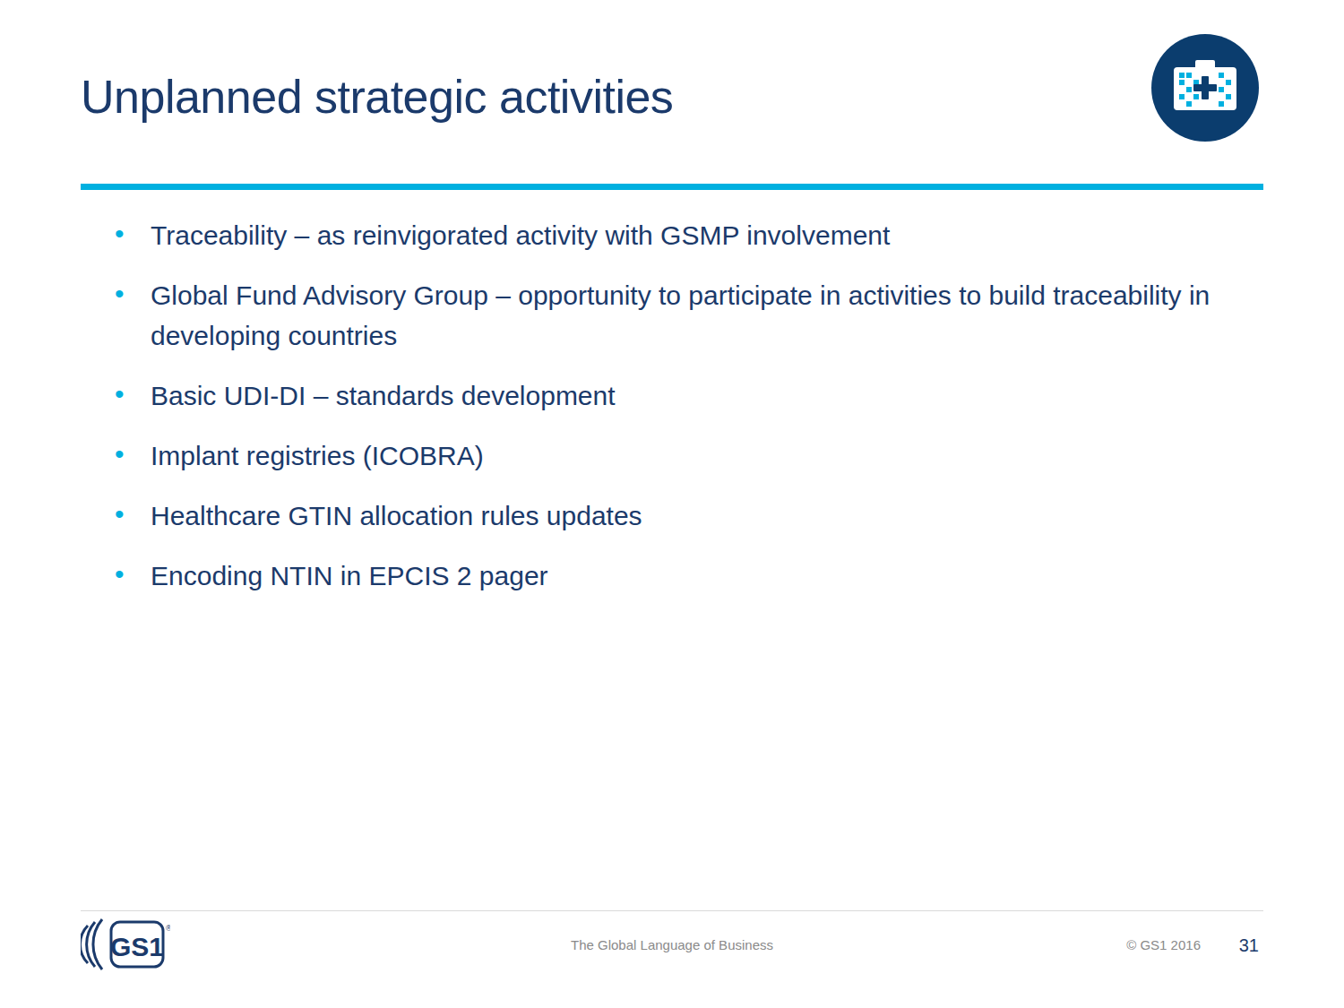Unplanned strategic activities
Traceability – as reinvigorated activity with GSMP involvement
Global Fund Advisory Group – opportunity to participate in activities to build traceability in developing countries
Basic UDI-DI – standards development
Implant registries (ICOBRA)
Healthcare GTIN allocation rules updates
Encoding NTIN in EPCIS 2 pager
The Global Language of Business
© GS1 2016
31
GS1 ®